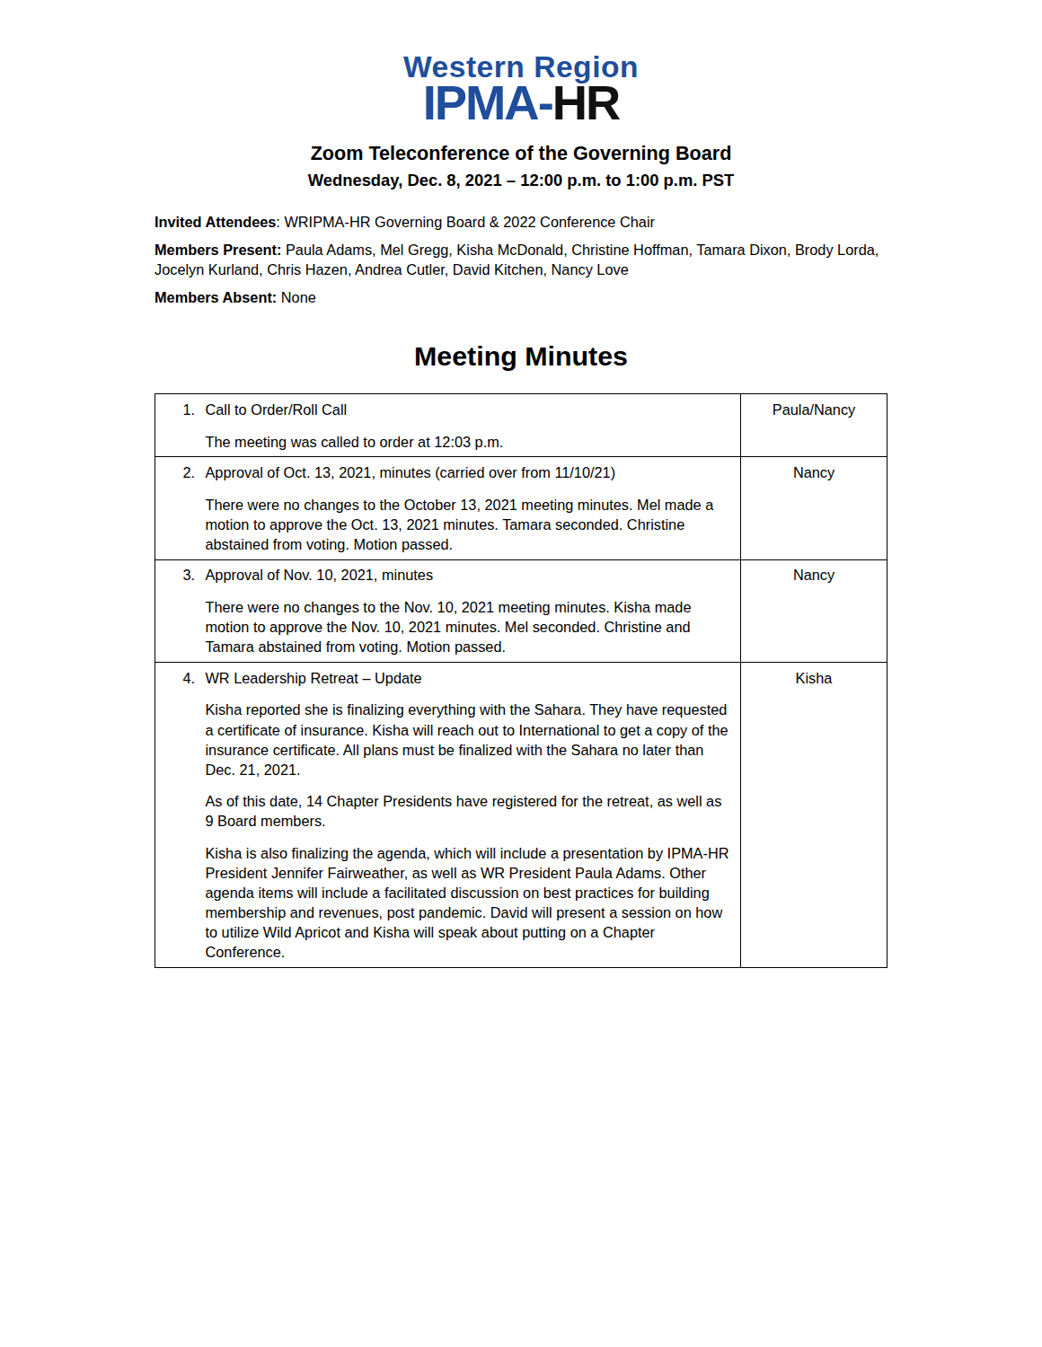Western Region
IPMA-HR
Zoom Teleconference of the Governing Board
Wednesday, Dec. 8, 2021 – 12:00 p.m. to 1:00 p.m. PST
Invited Attendees: WRIPMA-HR Governing Board & 2022 Conference Chair
Members Present: Paula Adams, Mel Gregg, Kisha McDonald, Christine Hoffman, Tamara Dixon, Brody Lorda, Jocelyn Kurland, Chris Hazen, Andrea Cutler, David Kitchen, Nancy Love
Members Absent: None
Meeting Minutes
| 1. | Call to Order/Roll Call The meeting was called to order at 12:03 p.m. | Paula/Nancy |
| 2. | Approval of Oct. 13, 2021, minutes (carried over from 11/10/21) There were no changes to the October 13, 2021 meeting minutes. Mel made a motion to approve the Oct. 13, 2021 minutes. Tamara seconded. Christine abstained from voting. Motion passed. | Nancy |
| 3. | Approval of Nov. 10, 2021, minutes There were no changes to the Nov. 10, 2021 meeting minutes. Kisha made motion to approve the Nov. 10, 2021 minutes. Mel seconded. Christine and Tamara abstained from voting. Motion passed. | Nancy |
| 4. | WR Leadership Retreat – Update Kisha reported she is finalizing everything with the Sahara. They have requested a certificate of insurance. Kisha will reach out to International to get a copy of the insurance certificate. All plans must be finalized with the Sahara no later than Dec. 21, 2021. As of this date, 14 Chapter Presidents have registered for the retreat, as well as 9 Board members. Kisha is also finalizing the agenda, which will include a presentation by IPMA-HR President Jennifer Fairweather, as well as WR President Paula Adams. Other agenda items will include a facilitated discussion on best practices for building membership and revenues, post pandemic. David will present a session on how to utilize Wild Apricot and Kisha will speak about putting on a Chapter Conference. | Kisha |